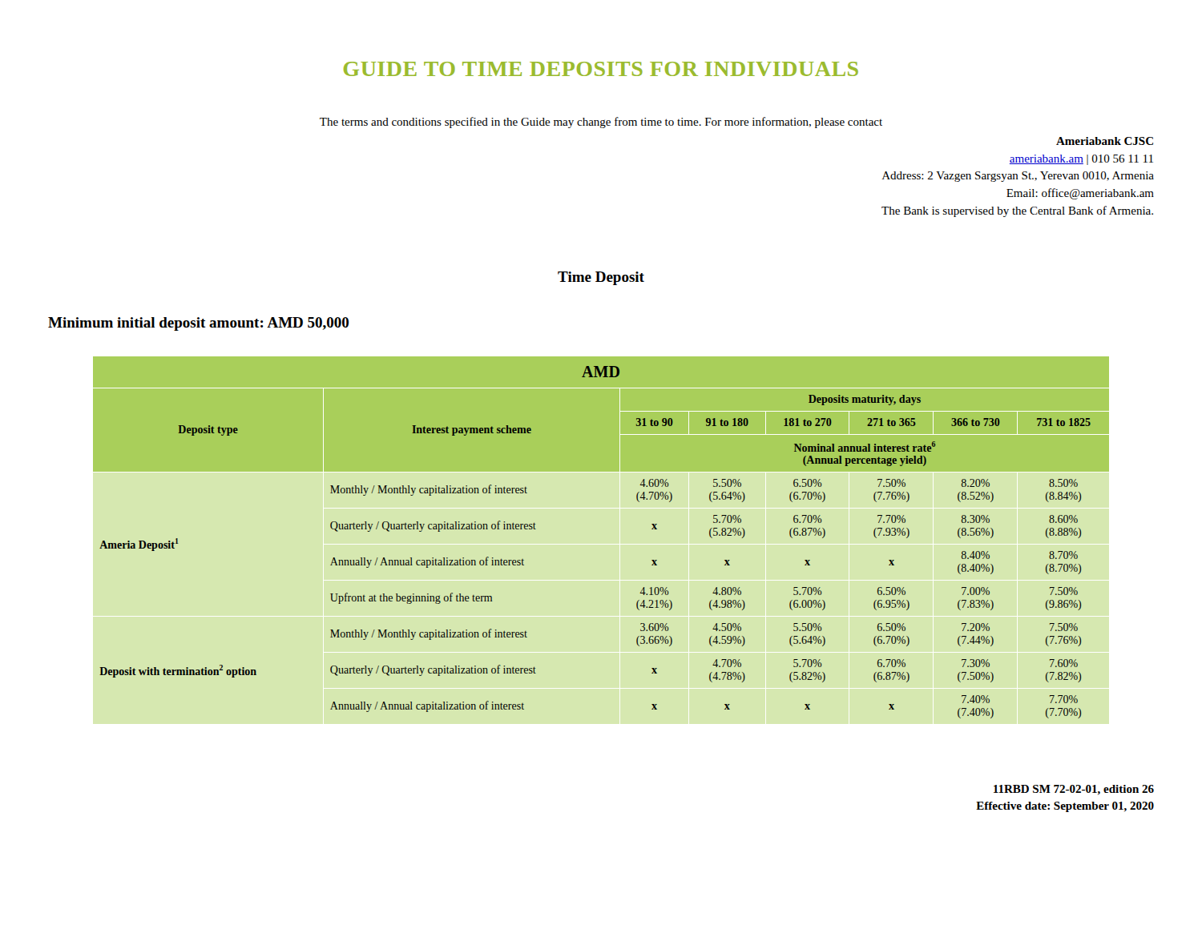GUIDE TO TIME DEPOSITS FOR INDIVIDUALS
The terms and conditions specified in the Guide may change from time to time. For more information, please contact Ameriabank CJSC
ameriabank.am | 010 56 11 11
Address: 2 Vazgen Sargsyan St., Yerevan 0010, Armenia
Email: office@ameriabank.am
The Bank is supervised by the Central Bank of Armenia.
Time Deposit
Minimum initial deposit amount: AMD 50,000
| AMD |
| --- |
| Deposit type | Interest payment scheme | Deposits maturity, days |
| 31 to 90 | 91 to 180 | 181 to 270 | 271 to 365 | 366 to 730 | 731 to 1825 |
| Nominal annual interest rate 6 (Annual percentage yield) |
| Ameria Deposit 1 | Monthly / Monthly capitalization of interest | 4.60% (4.70%) | 5.50% (5.64%) | 6.50% (6.70%) | 7.50% (7.76%) | 8.20% (8.52%) | 8.50% (8.84%) |
| Quarterly / Quarterly capitalization of interest | x | 5.70% (5.82%) | 6.70% (6.87%) | 7.70% (7.93%) | 8.30% (8.56%) | 8.60% (8.88%) |
| Annually / Annual capitalization of interest | x | x | x | x | 8.40% (8.40%) | 8.70% (8.70%) |
| Upfront at the beginning of the term | 4.10% (4.21%) | 4.80% (4.98%) | 5.70% (6.00%) | 6.50% (6.95%) | 7.00% (7.83%) | 7.50% (9.86%) |
| Deposit with termination 2 option | Monthly / Monthly capitalization of interest | 3.60% (3.66%) | 4.50% (4.59%) | 5.50% (5.64%) | 6.50% (6.70%) | 7.20% (7.44%) | 7.50% (7.76%) |
| Quarterly / Quarterly capitalization of interest | x | 4.70% (4.78%) | 5.70% (5.82%) | 6.70% (6.87%) | 7.30% (7.50%) | 7.60% (7.82%) |
| Annually / Annual capitalization of interest | x | x | x | x | 7.40% (7.40%) | 7.70% (7.70%) |
11RBD SM 72-02-01, edition 26
Effective date: September 01, 2020